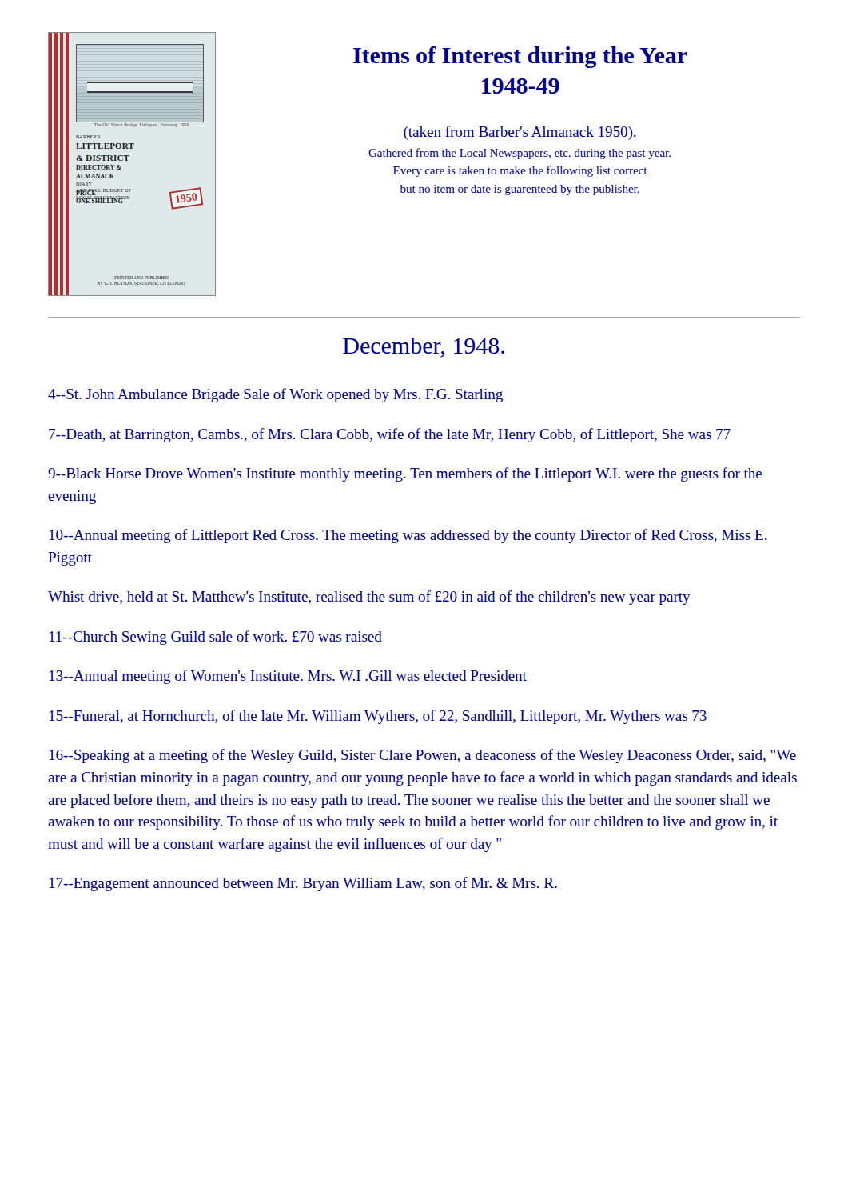The Old Sluice Bridge, Littleport, February, 1950
BARBER'S
LITTLEPORT
& DISTRICT
DIRECTORY &
ALMANACK
DIARY
AND FULL BUDGET OF
LOCAL INFORMATION
PRICE
ONE SHILLING
1950
PRINTED AND PUBLISHED
BY G. T. HUTSON, STATIONER, LITTLEPORT
Items of Interest during the Year
1948-49
(taken from Barber's Almanack 1950). Gathered from the Local Newspapers, etc. during the past year. Every care is taken to make the following list correct but no item or date is guarenteed by the publisher.
December, 1948.
4--St. John Ambulance Brigade Sale of Work opened by Mrs. F.G. Starling
7--Death, at Barrington, Cambs., of Mrs. Clara Cobb, wife of the late Mr, Henry Cobb, of Littleport, She was 77
9--Black Horse Drove Women's Institute monthly meeting. Ten members of the Littleport W.I. were the guests for the evening
10--Annual meeting of Littleport Red Cross. The meeting was addressed by the county Director of Red Cross, Miss E. Piggott
Whist drive, held at St. Matthew's Institute, realised the sum of £20 in aid of the children's new year party
11--Church Sewing Guild sale of work. £70 was raised
13--Annual meeting of Women's Institute. Mrs. W.I .Gill was elected President
15--Funeral, at Hornchurch, of the late Mr. William Wythers, of 22, Sandhill, Littleport, Mr. Wythers was 73
16--Speaking at a meeting of the Wesley Guild, Sister Clare Powen, a deaconess of the Wesley Deaconess Order, said, "We are a Christian minority in a pagan country, and our young people have to face a world in which pagan standards and ideals are placed before them, and theirs is no easy path to tread. The sooner we realise this the better and the sooner shall we awaken to our responsibility. To those of us who truly seek to build a better world for our children to live and grow in, it must and will be a constant warfare against the evil influences of our day "
17--Engagement announced between Mr. Bryan William Law, son of Mr. & Mrs. R.